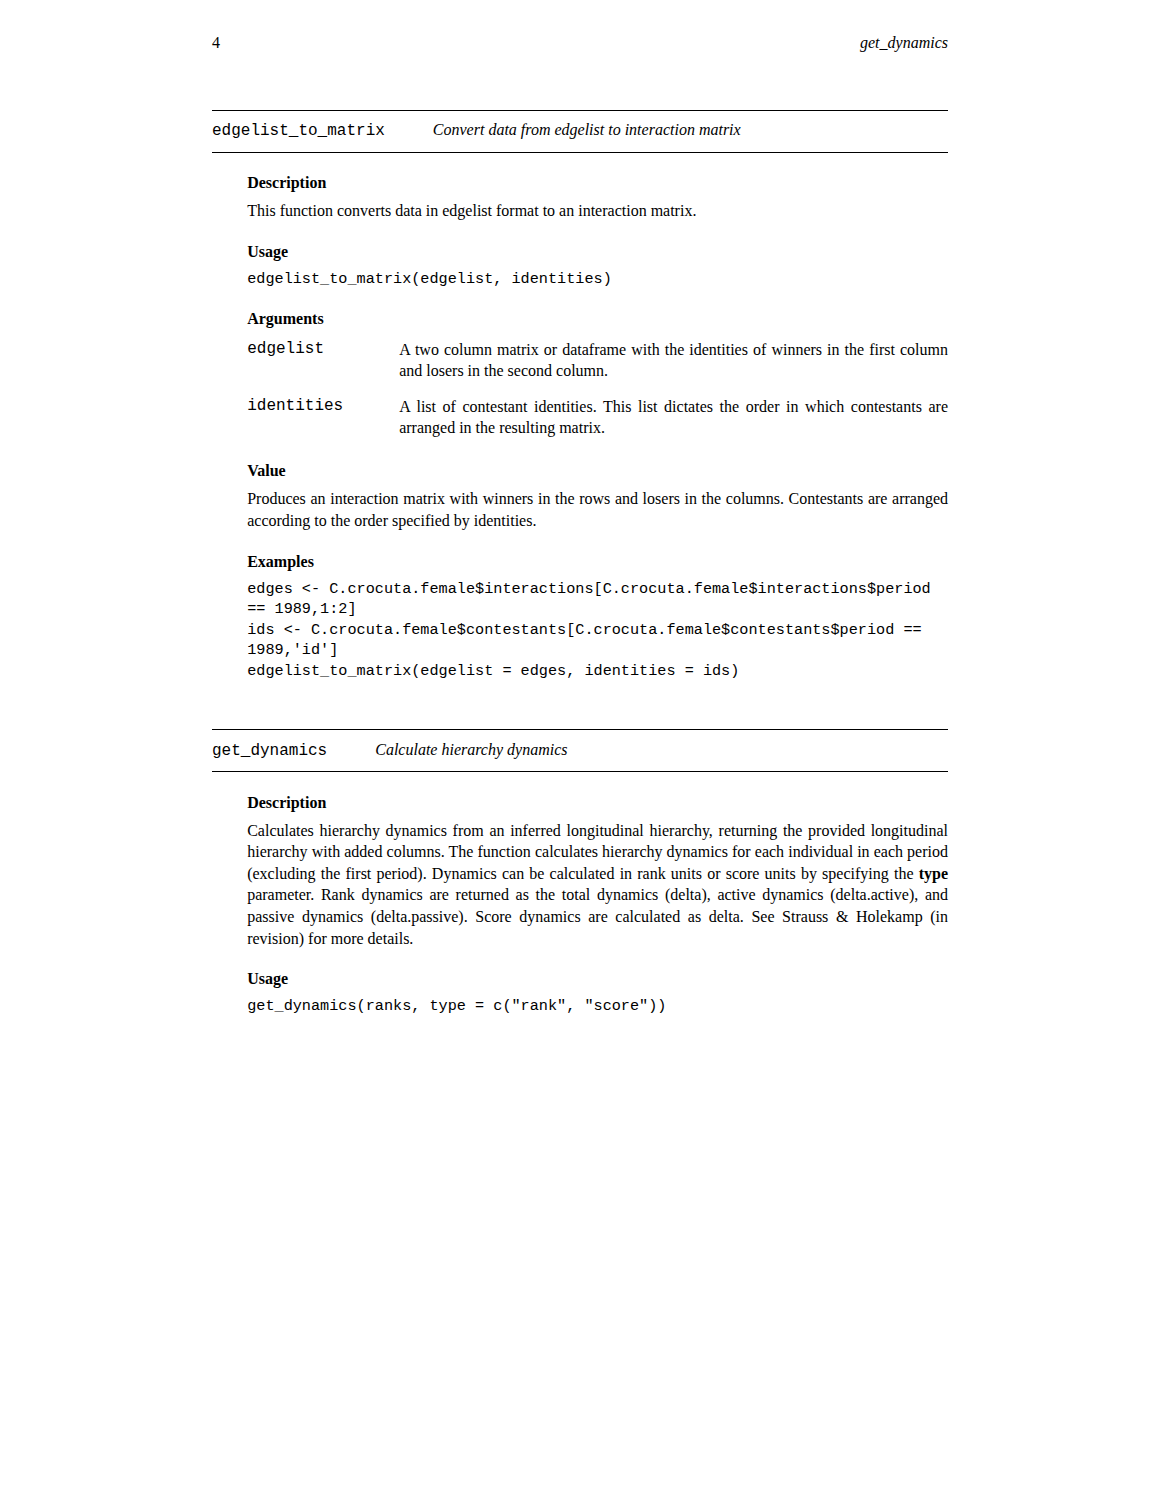4 get_dynamics
edgelist_to_matrix Convert data from edgelist to interaction matrix
Description
This function converts data in edgelist format to an interaction matrix.
Usage
edgelist_to_matrix(edgelist, identities)
Arguments
edgelist
A two column matrix or dataframe with the identities of winners in the first column and losers in the second column.
identities
A list of contestant identities. This list dictates the order in which contestants are arranged in the resulting matrix.
Value
Produces an interaction matrix with winners in the rows and losers in the columns. Contestants are arranged according to the order specified by identities.
Examples
edges <- C.crocuta.female$interactions[C.crocuta.female$interactions$period == 1989,1:2]
ids <- C.crocuta.female$contestants[C.crocuta.female$contestants$period == 1989,'id']
edgelist_to_matrix(edgelist = edges, identities = ids)
get_dynamics Calculate hierarchy dynamics
Description
Calculates hierarchy dynamics from an inferred longitudinal hierarchy, returning the provided longitudinal hierarchy with added columns. The function calculates hierarchy dynamics for each individual in each period (excluding the first period). Dynamics can be calculated in rank units or score units by specifying the type parameter. Rank dynamics are returned as the total dynamics (delta), active dynamics (delta.active), and passive dynamics (delta.passive). Score dynamics are calculated as delta. See Strauss & Holekamp (in revision) for more details.
Usage
get_dynamics(ranks, type = c("rank", "score"))